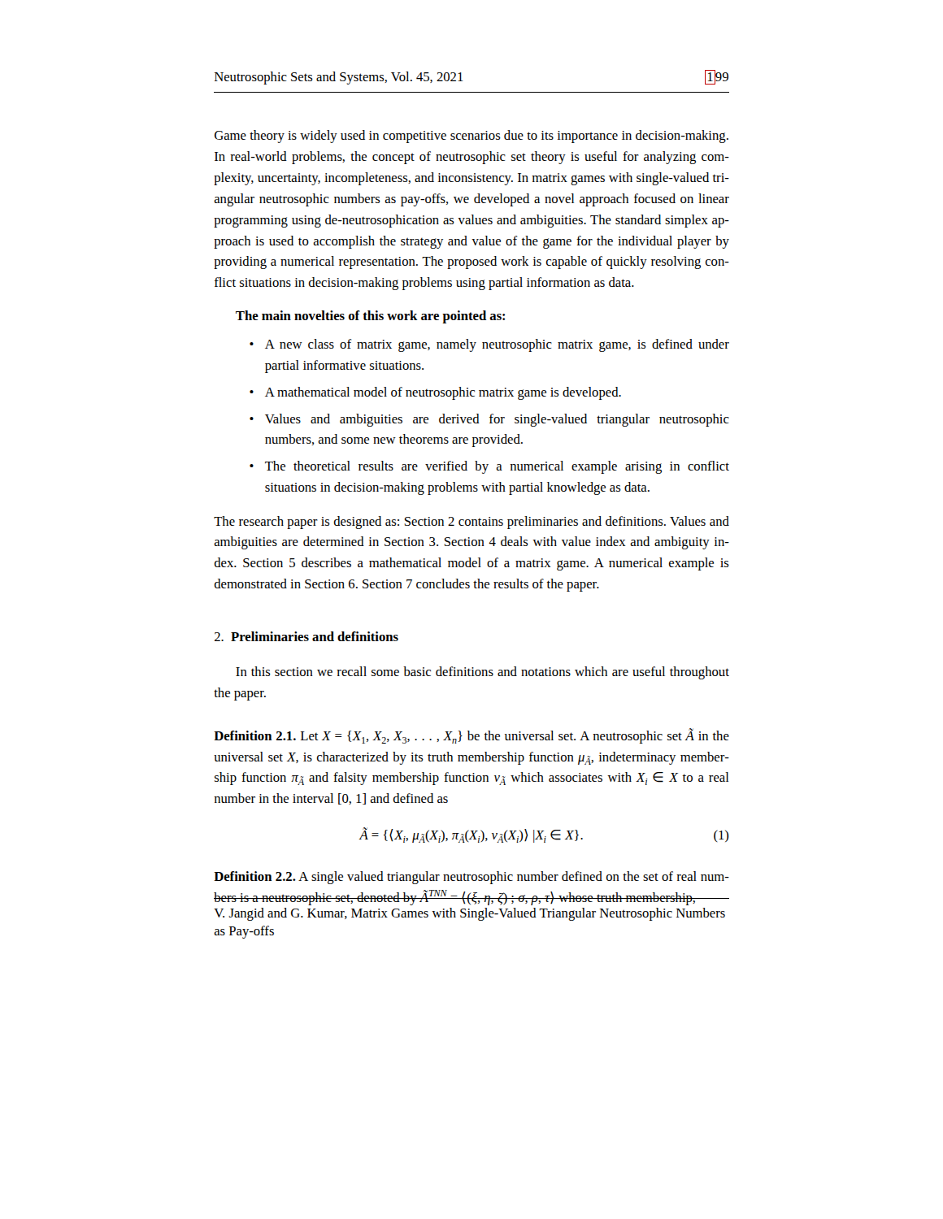Neutrosophic Sets and Systems, Vol. 45, 2021 199
Game theory is widely used in competitive scenarios due to its importance in decision-making. In real-world problems, the concept of neutrosophic set theory is useful for analyzing complexity, uncertainty, incompleteness, and inconsistency. In matrix games with single-valued triangular neutrosophic numbers as pay-offs, we developed a novel approach focused on linear programming using de-neutrosophication as values and ambiguities. The standard simplex approach is used to accomplish the strategy and value of the game for the individual player by providing a numerical representation. The proposed work is capable of quickly resolving conflict situations in decision-making problems using partial information as data.
The main novelties of this work are pointed as:
A new class of matrix game, namely neutrosophic matrix game, is defined under partial informative situations.
A mathematical model of neutrosophic matrix game is developed.
Values and ambiguities are derived for single-valued triangular neutrosophic numbers, and some new theorems are provided.
The theoretical results are verified by a numerical example arising in conflict situations in decision-making problems with partial knowledge as data.
The research paper is designed as: Section 2 contains preliminaries and definitions. Values and ambiguities are determined in Section 3. Section 4 deals with value index and ambiguity index. Section 5 describes a mathematical model of a matrix game. A numerical example is demonstrated in Section 6. Section 7 concludes the results of the paper.
2. Preliminaries and definitions
In this section we recall some basic definitions and notations which are useful throughout the paper.
Definition 2.1. Let X = {X1, X2, X3, . . . , Xn} be the universal set. A neutrosophic set Ã in the universal set X, is characterized by its truth membership function μÃ, indeterminacy membership function πÃ and falsity membership function νÃ which associates with Xi ∈ X to a real number in the interval [0, 1] and defined as
Ã = {⟨Xi, μÃ(Xi), πÃ(Xi), νÃ(Xi)⟩ |Xi ∈ X}. (1)
Definition 2.2. A single valued triangular neutrosophic number defined on the set of real numbers is a neutrosophic set, denoted by ÃTNN = ⟨(ξ, η, ζ) ; σ, ρ, τ⟩ whose truth membership,
V. Jangid and G. Kumar, Matrix Games with Single-Valued Triangular Neutrosophic Numbers as Pay-offs